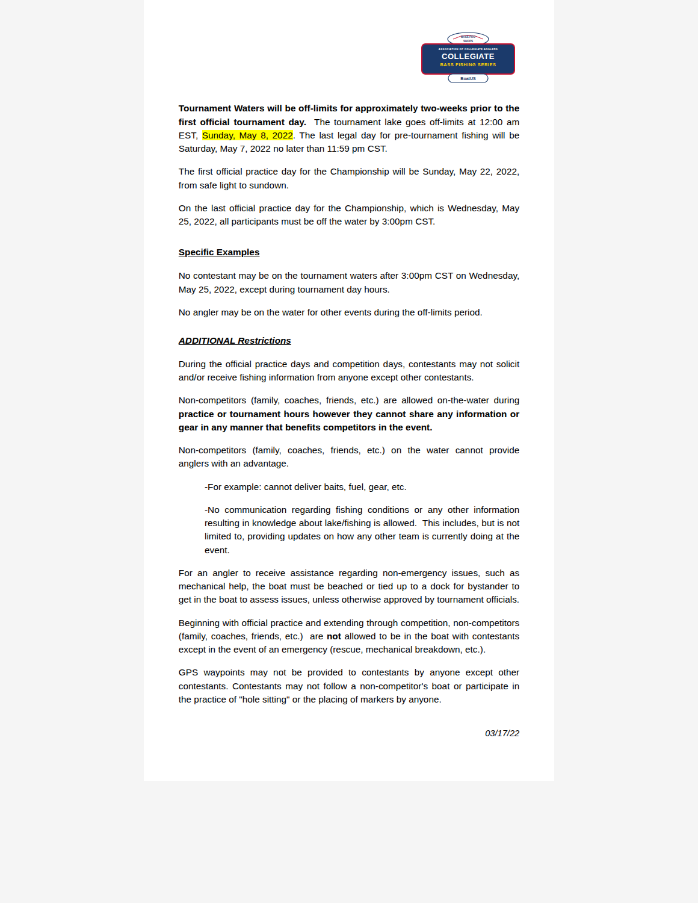BASS PRO SHOPS ASSOCIATION OF COLLEGIATE ANGLERS COLLEGIATE BASS FISHING SERIES BoatUS
Tournament Waters will be off-limits for approximately two-weeks prior to the first official tournament day. The tournament lake goes off-limits at 12:00 am EST, Sunday, May 8, 2022. The last legal day for pre-tournament fishing will be Saturday, May 7, 2022 no later than 11:59 pm CST.
The first official practice day for the Championship will be Sunday, May 22, 2022, from safe light to sundown.
On the last official practice day for the Championship, which is Wednesday, May 25, 2022, all participants must be off the water by 3:00pm CST.
Specific Examples
No contestant may be on the tournament waters after 3:00pm CST on Wednesday, May 25, 2022, except during tournament day hours.
No angler may be on the water for other events during the off-limits period.
ADDITIONAL Restrictions
During the official practice days and competition days, contestants may not solicit and/or receive fishing information from anyone except other contestants.
Non-competitors (family, coaches, friends, etc.) are allowed on-the-water during practice or tournament hours however they cannot share any information or gear in any manner that benefits competitors in the event.
Non-competitors (family, coaches, friends, etc.) on the water cannot provide anglers with an advantage.
-For example: cannot deliver baits, fuel, gear, etc.
-No communication regarding fishing conditions or any other information resulting in knowledge about lake/fishing is allowed. This includes, but is not limited to, providing updates on how any other team is currently doing at the event.
For an angler to receive assistance regarding non-emergency issues, such as mechanical help, the boat must be beached or tied up to a dock for bystander to get in the boat to assess issues, unless otherwise approved by tournament officials.
Beginning with official practice and extending through competition, non-competitors (family, coaches, friends, etc.) are not allowed to be in the boat with contestants except in the event of an emergency (rescue, mechanical breakdown, etc.).
GPS waypoints may not be provided to contestants by anyone except other contestants. Contestants may not follow a non-competitor's boat or participate in the practice of "hole sitting" or the placing of markers by anyone.
03/17/22